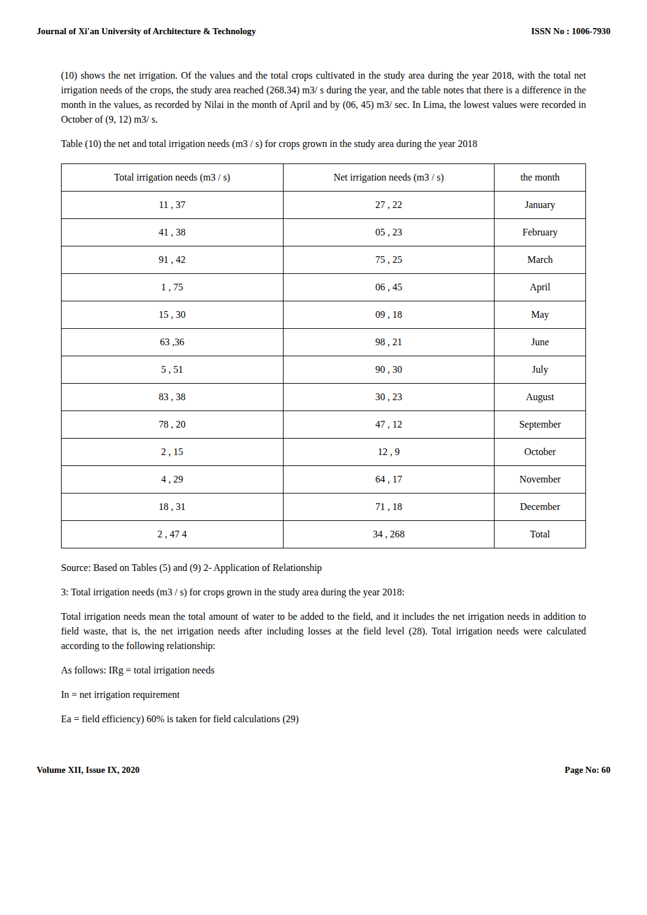Journal of Xi'an University of Architecture & Technology ISSN No : 1006-7930
(10) shows the net irrigation. Of the values and the total crops cultivated in the study area during the year 2018, with the total net irrigation needs of the crops, the study area reached (268.34) m3/ s during the year, and the table notes that there is a difference in the month in the values, as recorded by Nilai in the month of April and by (06, 45) m3/ sec. In Lima, the lowest values were recorded in October of (9, 12) m3/ s.
Table (10) the net and total irrigation needs (m3 / s) for crops grown in the study area during the year 2018
| Total irrigation needs (m3 / s) | Net irrigation needs (m3 / s) | the month |
| 11 , 37 | 27 , 22 | January |
| 41 , 38 | 05 , 23 | February |
| 91 , 42 | 75 , 25 | March |
| 1 , 75 | 06 , 45 | April |
| 15 , 30 | 09 , 18 | May |
| 63 ,36 | 98 , 21 | June |
| 5 , 51 | 90 , 30 | July |
| 83 , 38 | 30 , 23 | August |
| 78 , 20 | 47 , 12 | September |
| 2 , 15 | 12 , 9 | October |
| 4 , 29 | 64 , 17 | November |
| 18 , 31 | 71 , 18 | December |
| 2 , 47 4 | 34 , 268 | Total |
Source: Based on Tables (5) and (9) 2- Application of Relationship
3: Total irrigation needs (m3 / s) for crops grown in the study area during the year 2018:
Total irrigation needs mean the total amount of water to be added to the field, and it includes the net irrigation needs in addition to field waste, that is, the net irrigation needs after including losses at the field level (28). Total irrigation needs were calculated according to the following relationship:
As follows: IRg = total irrigation needs
In = net irrigation requirement
Ea = field efficiency) 60% is taken for field calculations (29)
Volume XII, Issue IX, 2020 Page No: 60